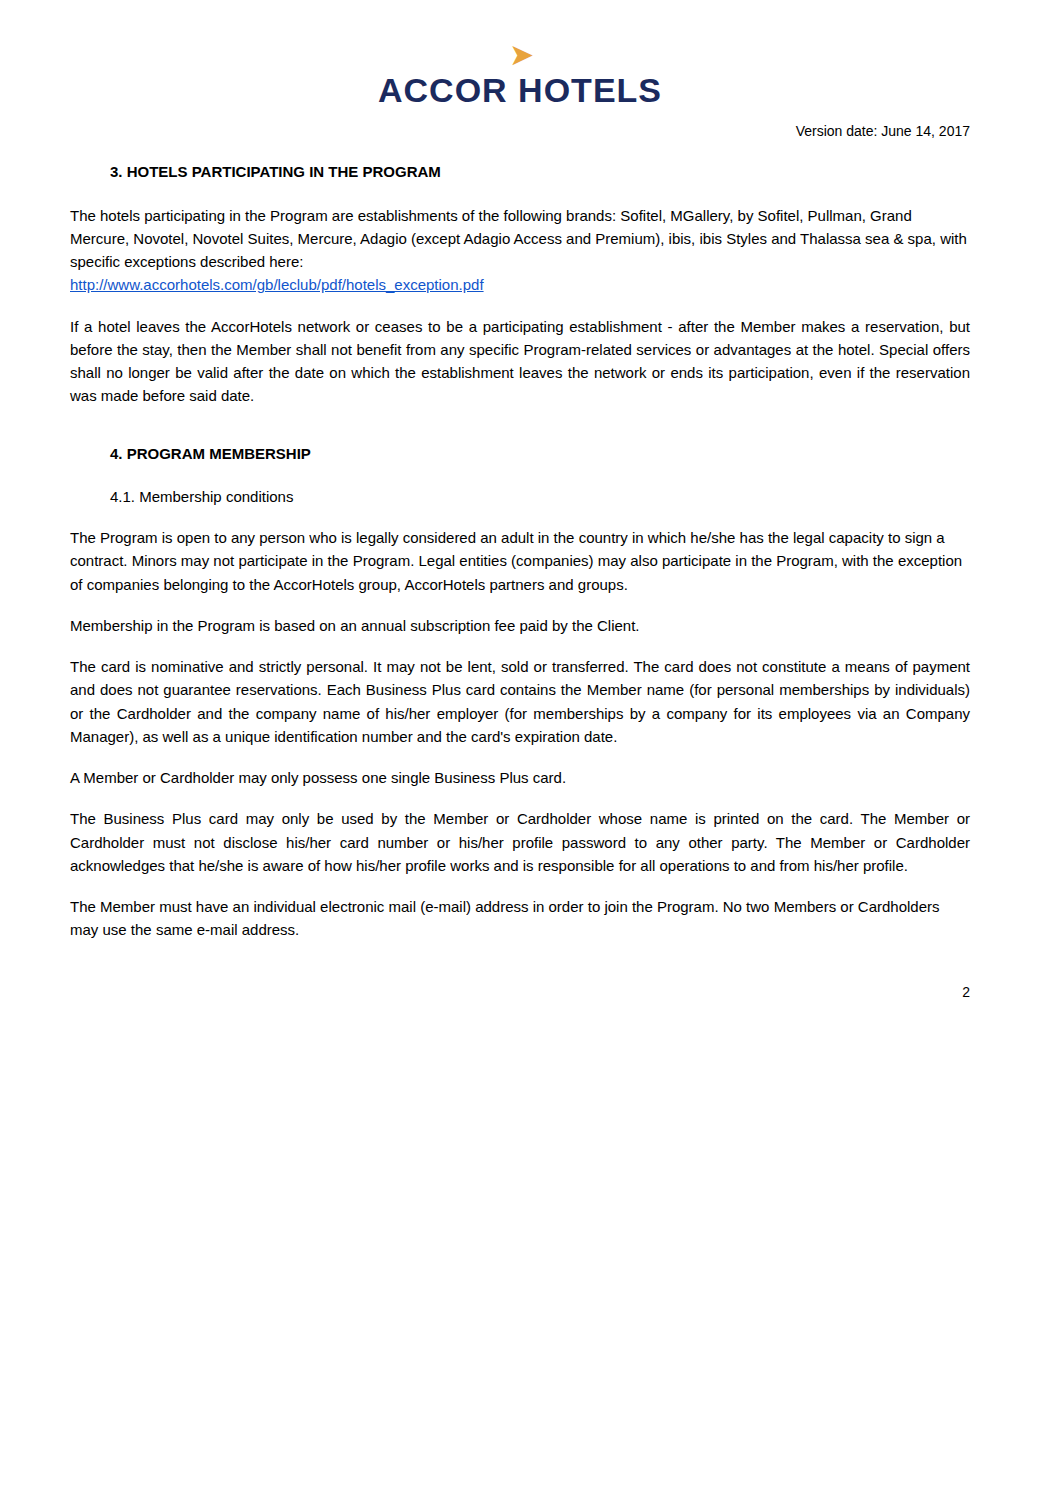➤ ACCOR HOTELS
Version date: June 14, 2017
3. HOTELS PARTICIPATING IN THE PROGRAM
The hotels participating in the Program are establishments of the following brands: Sofitel, MGallery, by Sofitel, Pullman, Grand Mercure, Novotel, Novotel Suites, Mercure, Adagio (except Adagio Access and Premium), ibis, ibis Styles and Thalassa sea & spa, with specific exceptions described here:
http://www.accorhotels.com/gb/leclub/pdf/hotels_exception.pdf
If a hotel leaves the AccorHotels network or ceases to be a participating establishment - after the Member makes a reservation, but before the stay, then the Member shall not benefit from any specific Program-related services or advantages at the hotel. Special offers shall no longer be valid after the date on which the establishment leaves the network or ends its participation, even if the reservation was made before said date.
4. PROGRAM MEMBERSHIP
4.1. Membership conditions
The Program is open to any person who is legally considered an adult in the country in which he/she has the legal capacity to sign a contract. Minors may not participate in the Program. Legal entities (companies) may also participate in the Program, with the exception of companies belonging to the AccorHotels group, AccorHotels partners and groups.
Membership in the Program is based on an annual subscription fee paid by the Client.
The card is nominative and strictly personal. It may not be lent, sold or transferred. The card does not constitute a means of payment and does not guarantee reservations. Each Business Plus card contains the Member name (for personal memberships by individuals) or the Cardholder and the company name of his/her employer (for memberships by a company for its employees via an Company Manager), as well as a unique identification number and the card's expiration date.
A Member or Cardholder may only possess one single Business Plus card.
The Business Plus card may only be used by the Member or Cardholder whose name is printed on the card. The Member or Cardholder must not disclose his/her card number or his/her profile password to any other party. The Member or Cardholder acknowledges that he/she is aware of how his/her profile works and is responsible for all operations to and from his/her profile.
The Member must have an individual electronic mail (e-mail) address in order to join the Program. No two Members or Cardholders may use the same e-mail address.
2